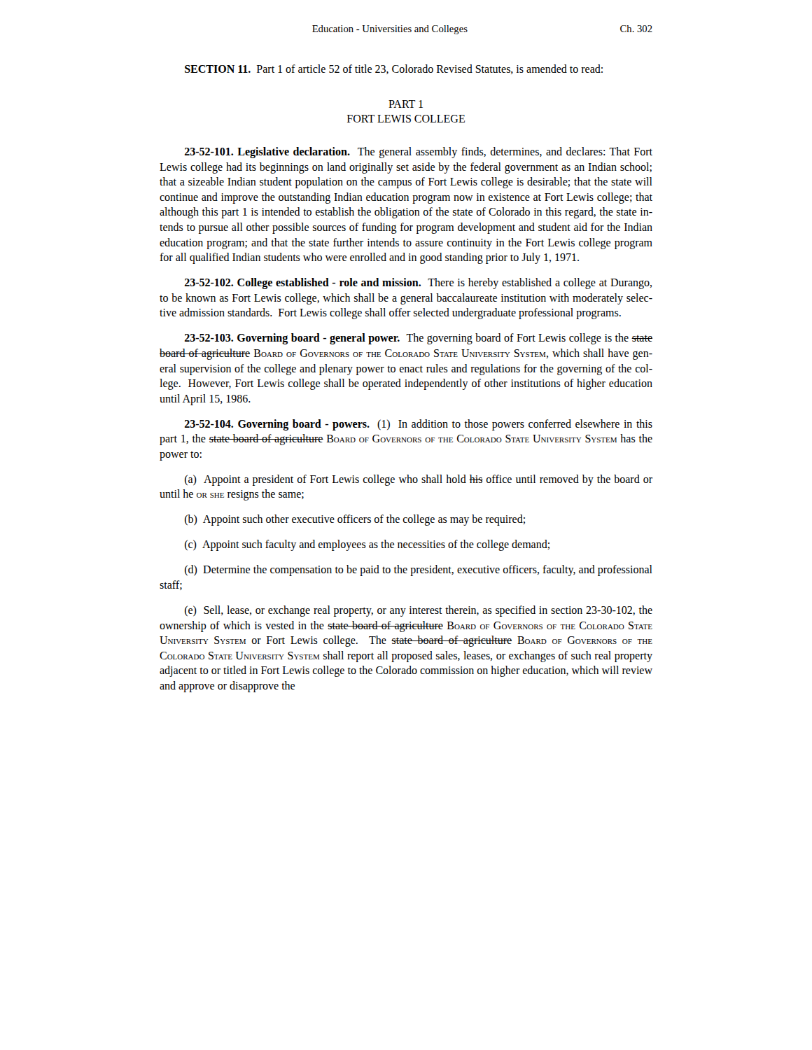Education - Universities and Colleges
Ch. 302
SECTION 11. Part 1 of article 52 of title 23, Colorado Revised Statutes, is amended to read:
PART 1
FORT LEWIS COLLEGE
23-52-101. Legislative declaration. The general assembly finds, determines, and declares: That Fort Lewis college had its beginnings on land originally set aside by the federal government as an Indian school; that a sizeable Indian student population on the campus of Fort Lewis college is desirable; that the state will continue and improve the outstanding Indian education program now in existence at Fort Lewis college; that although this part 1 is intended to establish the obligation of the state of Colorado in this regard, the state intends to pursue all other possible sources of funding for program development and student aid for the Indian education program; and that the state further intends to assure continuity in the Fort Lewis college program for all qualified Indian students who were enrolled and in good standing prior to July 1, 1971.
23-52-102. College established - role and mission. There is hereby established a college at Durango, to be known as Fort Lewis college, which shall be a general baccalaureate institution with moderately selective admission standards. Fort Lewis college shall offer selected undergraduate professional programs.
23-52-103. Governing board - general power. The governing board of Fort Lewis college is the state board of agriculture Board of Governors of the Colorado State University System, which shall have general supervision of the college and plenary power to enact rules and regulations for the governing of the college. However, Fort Lewis college shall be operated independently of other institutions of higher education until April 15, 1986.
23-52-104. Governing board - powers. (1) In addition to those powers conferred elsewhere in this part 1, the state board of agriculture Board of Governors of the Colorado State University System has the power to:
(a) Appoint a president of Fort Lewis college who shall hold his office until removed by the board or until he or she resigns the same;
(b) Appoint such other executive officers of the college as may be required;
(c) Appoint such faculty and employees as the necessities of the college demand;
(d) Determine the compensation to be paid to the president, executive officers, faculty, and professional staff;
(e) Sell, lease, or exchange real property, or any interest therein, as specified in section 23-30-102, the ownership of which is vested in the state board of agriculture Board of Governors of the Colorado State University System or Fort Lewis college. The state board of agriculture Board of Governors of the Colorado State University System shall report all proposed sales, leases, or exchanges of such real property adjacent to or titled in Fort Lewis college to the Colorado commission on higher education, which will review and approve or disapprove the